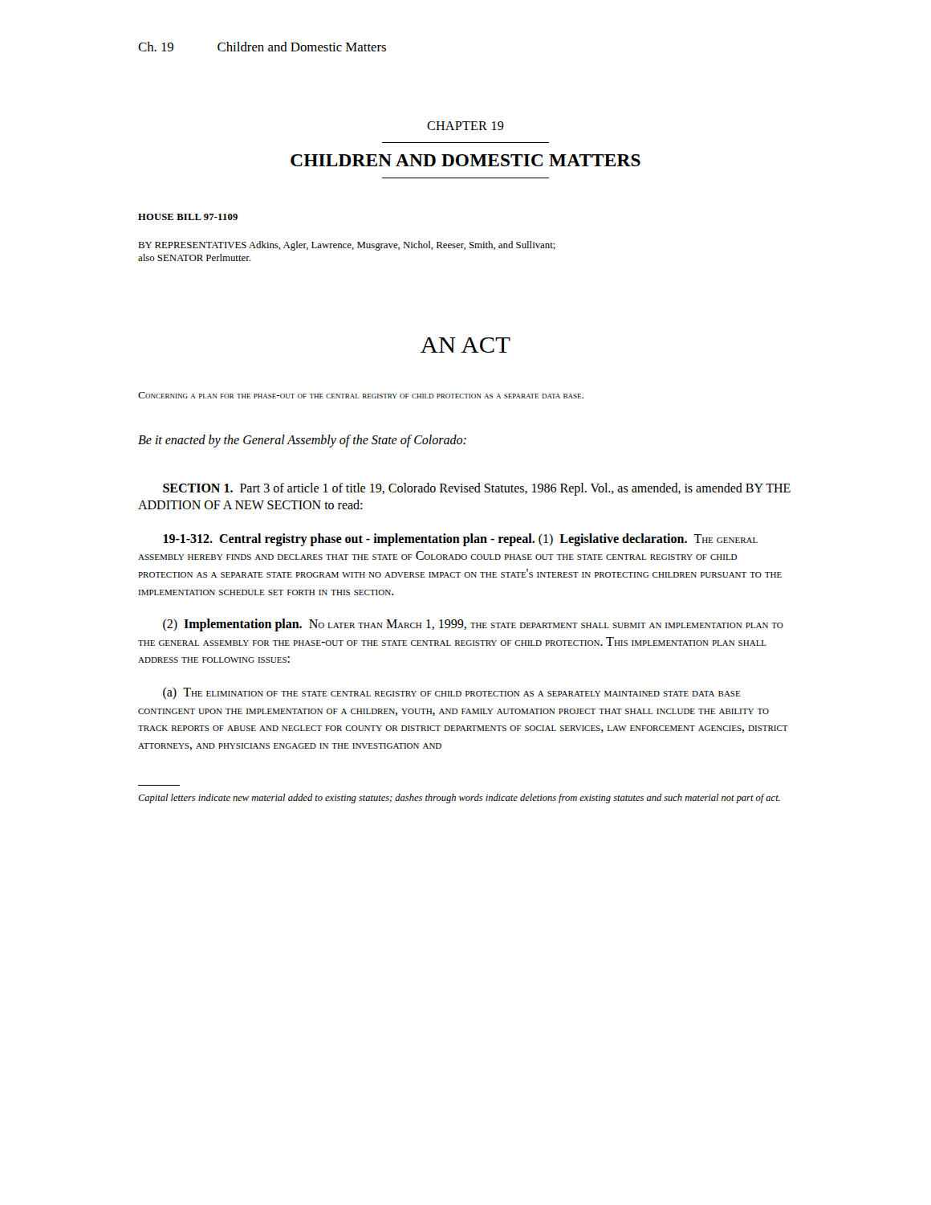Ch. 19 Children and Domestic Matters
CHAPTER 19
CHILDREN AND DOMESTIC MATTERS
HOUSE BILL 97-1109
BY REPRESENTATIVES Adkins, Agler, Lawrence, Musgrave, Nichol, Reeser, Smith, and Sullivant;
also SENATOR Perlmutter.
AN ACT
Concerning a plan for the phase-out of the central registry of child protection as a separate data base.
Be it enacted by the General Assembly of the State of Colorado:
SECTION 1. Part 3 of article 1 of title 19, Colorado Revised Statutes, 1986 Repl. Vol., as amended, is amended BY THE ADDITION OF A NEW SECTION to read:
19-1-312. Central registry phase out - implementation plan - repeal. (1) Legislative declaration. The general assembly hereby finds and declares that the state of Colorado could phase out the state central registry of child protection as a separate state program with no adverse impact on the state's interest in protecting children pursuant to the implementation schedule set forth in this section.
(2) Implementation plan. No later than March 1, 1999, the state department shall submit an implementation plan to the general assembly for the phase-out of the state central registry of child protection. This implementation plan shall address the following issues:
(a) The elimination of the state central registry of child protection as a separately maintained state data base contingent upon the implementation of a children, youth, and family automation project that shall include the ability to track reports of abuse and neglect for county or district departments of social services, law enforcement agencies, district attorneys, and physicians engaged in the investigation and
Capital letters indicate new material added to existing statutes; dashes through words indicate deletions from existing statutes and such material not part of act.